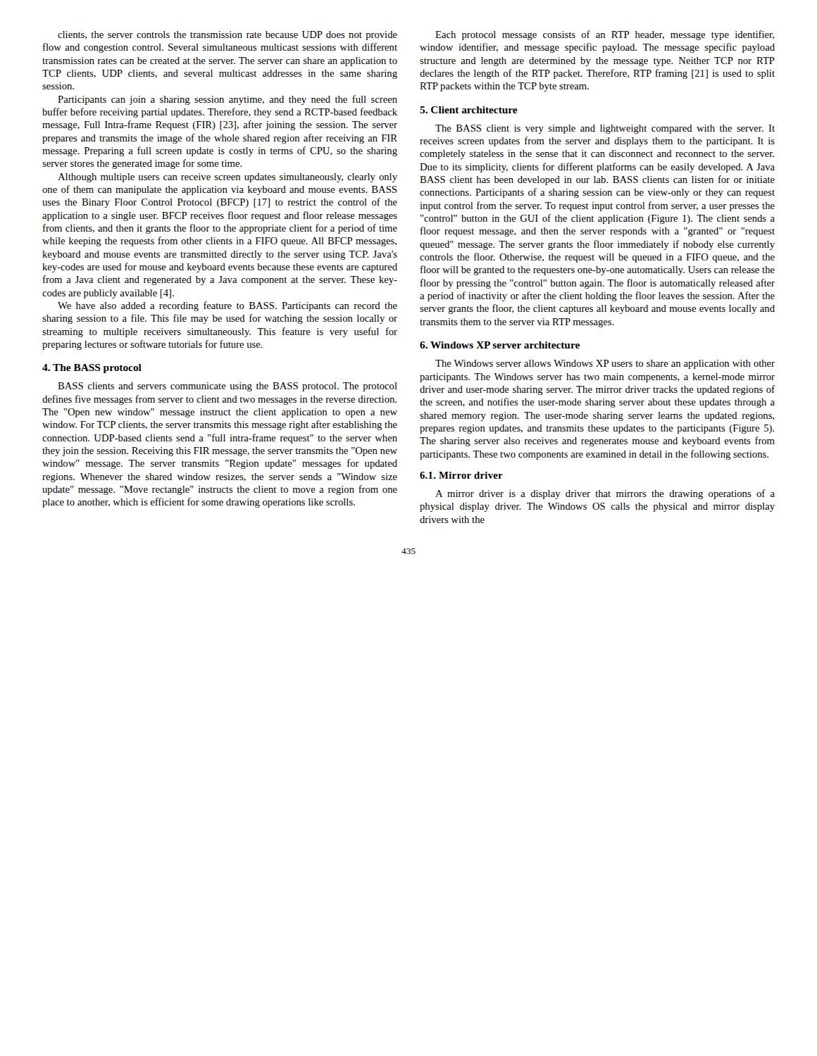clients, the server controls the transmission rate because UDP does not provide flow and congestion control. Several simultaneous multicast sessions with different transmission rates can be created at the server. The server can share an application to TCP clients, UDP clients, and several multicast addresses in the same sharing session.
Participants can join a sharing session anytime, and they need the full screen buffer before receiving partial updates. Therefore, they send a RCTP-based feedback message, Full Intra-frame Request (FIR) [23], after joining the session. The server prepares and transmits the image of the whole shared region after receiving an FIR message. Preparing a full screen update is costly in terms of CPU, so the sharing server stores the generated image for some time.
Although multiple users can receive screen updates simultaneously, clearly only one of them can manipulate the application via keyboard and mouse events. BASS uses the Binary Floor Control Protocol (BFCP) [17] to restrict the control of the application to a single user. BFCP receives floor request and floor release messages from clients, and then it grants the floor to the appropriate client for a period of time while keeping the requests from other clients in a FIFO queue. All BFCP messages, keyboard and mouse events are transmitted directly to the server using TCP. Java's key-codes are used for mouse and keyboard events because these events are captured from a Java client and regenerated by a Java component at the server. These key-codes are publicly available [4].
We have also added a recording feature to BASS. Participants can record the sharing session to a file. This file may be used for watching the session locally or streaming to multiple receivers simultaneously. This feature is very useful for preparing lectures or software tutorials for future use.
4. The BASS protocol
BASS clients and servers communicate using the BASS protocol. The protocol defines five messages from server to client and two messages in the reverse direction. The "Open new window" message instruct the client application to open a new window. For TCP clients, the server transmits this message right after establishing the connection. UDP-based clients send a "full intra-frame request" to the server when they join the session. Receiving this FIR message, the server transmits the "Open new window" message. The server transmits "Region update" messages for updated regions. Whenever the shared window resizes, the server sends a "Window size update" message. "Move rectangle" instructs the client to move a region from one place to another, which is efficient for some drawing operations like scrolls.
Each protocol message consists of an RTP header, message type identifier, window identifier, and message specific payload. The message specific payload structure and length are determined by the message type. Neither TCP nor RTP declares the length of the RTP packet. Therefore, RTP framing [21] is used to split RTP packets within the TCP byte stream.
5. Client architecture
The BASS client is very simple and lightweight compared with the server. It receives screen updates from the server and displays them to the participant. It is completely stateless in the sense that it can disconnect and reconnect to the server. Due to its simplicity, clients for different platforms can be easily developed. A Java BASS client has been developed in our lab. BASS clients can listen for or initiate connections. Participants of a sharing session can be view-only or they can request input control from the server. To request input control from server, a user presses the "control" button in the GUI of the client application (Figure 1). The client sends a floor request message, and then the server responds with a "granted" or "request queued" message. The server grants the floor immediately if nobody else currently controls the floor. Otherwise, the request will be queued in a FIFO queue, and the floor will be granted to the requesters one-by-one automatically. Users can release the floor by pressing the "control" button again. The floor is automatically released after a period of inactivity or after the client holding the floor leaves the session. After the server grants the floor, the client captures all keyboard and mouse events locally and transmits them to the server via RTP messages.
6. Windows XP server architecture
The Windows server allows Windows XP users to share an application with other participants. The Windows server has two main compenents, a kernel-mode mirror driver and user-mode sharing server. The mirror driver tracks the updated regions of the screen, and notifies the user-mode sharing server about these updates through a shared memory region. The user-mode sharing server learns the updated regions, prepares region updates, and transmits these updates to the participants (Figure 5). The sharing server also receives and regenerates mouse and keyboard events from participants. These two components are examined in detail in the following sections.
6.1. Mirror driver
A mirror driver is a display driver that mirrors the drawing operations of a physical display driver. The Windows OS calls the physical and mirror display drivers with the
435